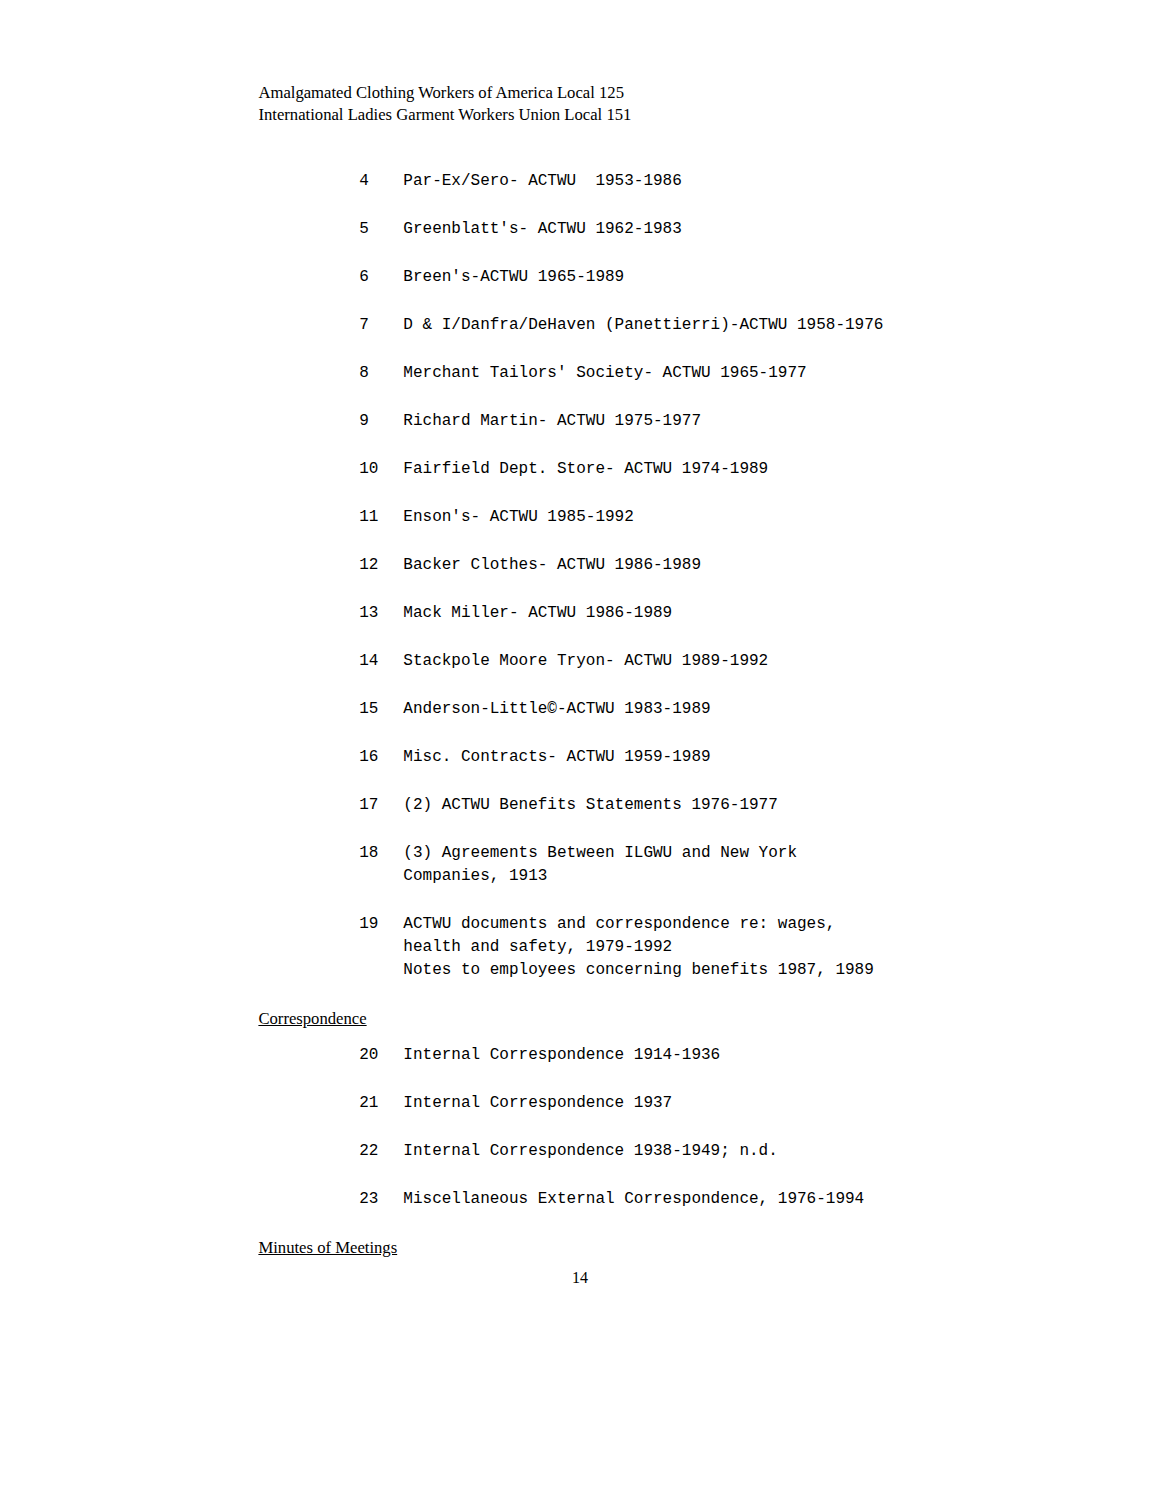Amalgamated Clothing Workers of America Local 125
International Ladies Garment Workers Union Local 151
4 Par-Ex/Sero- ACTWU 1953-1986
5 Greenblatt's- ACTWU 1962-1983
6 Breen's-ACTWU 1965-1989
7 D & I/Danfra/DeHaven (Panettierri)-ACTWU 1958-1976
8 Merchant Tailors' Society- ACTWU 1965-1977
9 Richard Martin- ACTWU 1975-1977
10 Fairfield Dept. Store- ACTWU 1974-1989
11 Enson's- ACTWU 1985-1992
12 Backer Clothes- ACTWU 1986-1989
13 Mack Miller- ACTWU 1986-1989
14 Stackpole Moore Tryon- ACTWU 1989-1992
15 Anderson-Little©-ACTWU 1983-1989
16 Misc. Contracts- ACTWU 1959-1989
17(2) ACTWU Benefits Statements 1976-1977
18(3) Agreements Between ILGWU and New York Companies, 1913
19 ACTWU documents and correspondence re: wages, health and safety, 1979-1992 Notes to employees concerning benefits 1987, 1989
Correspondence
20 Internal Correspondence 1914-1936
21 Internal Correspondence 1937
22 Internal Correspondence 1938-1949; n.d.
23 Miscellaneous External Correspondence, 1976-1994
Minutes of Meetings
14